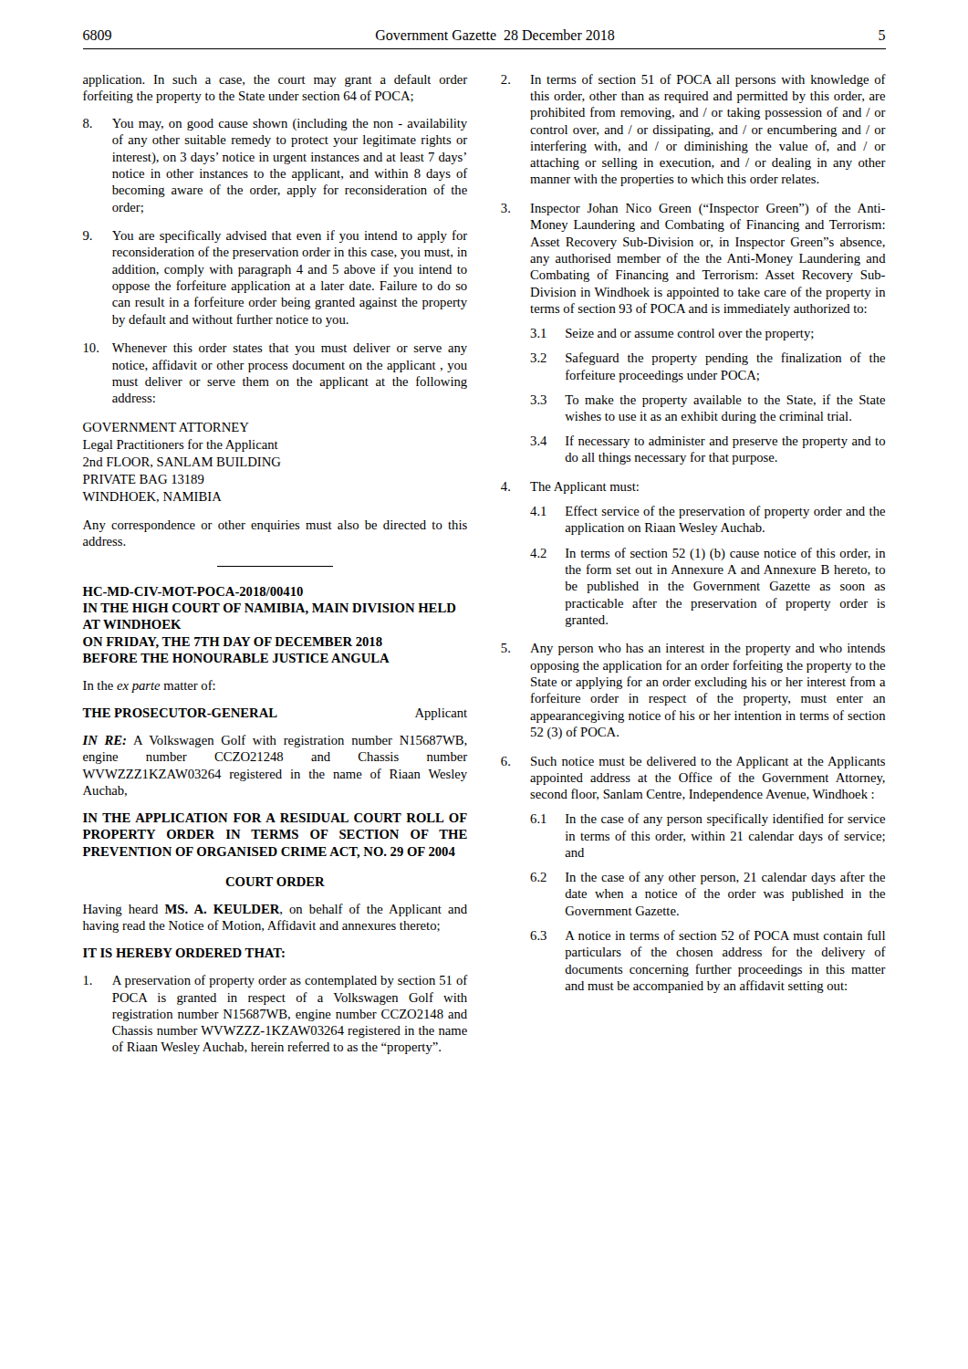6809 Government Gazette 28 December 2018 5
application. In such a case, the court may grant a default order forfeiting the property to the State under section 64 of POCA;
8. You may, on good cause shown (including the non - availability of any other suitable remedy to protect your legitimate rights or interest), on 3 days’ notice in urgent instances and at least 7 days’ notice in other instances to the applicant, and within 8 days of becoming aware of the order, apply for reconsideration of the order;
9. You are specifically advised that even if you intend to apply for reconsideration of the preservation order in this case, you must, in addition, comply with paragraph 4 and 5 above if you intend to oppose the forfeiture application at a later date. Failure to do so can result in a forfeiture order being granted against the property by default and without further notice to you.
10. Whenever this order states that you must deliver or serve any notice, affidavit or other process document on the applicant , you must deliver or serve them on the applicant at the following address:
GOVERNMENT ATTORNEY
Legal Practitioners for the Applicant
2nd FLOOR, SANLAM BUILDING
PRIVATE BAG 13189
WINDHOEK, NAMIBIA
Any correspondence or other enquiries must also be directed to this address.
HC-MD-CIV-MOT-POCA-2018/00410
IN THE HIGH COURT OF NAMIBIA, MAIN DIVISION HELD AT WINDHOEK
ON FRIDAY, THE 7th DAY OF DECEMBER 2018
BEFORE THE HONOURABLE JUSTICE ANGULA
In the ex parte matter of:
The Prosecutor-General Applicant
IN RE: A Volkswagen Golf with registration number N15687WB, engine number CCZO21248 and Chassis number WVWZZZ1KZAW03264 registered in the name of Riaan Wesley Auchab,
In the application for a residual court roll of property order in terms of section of the Prevention of Organised Crime Act, No. 29 of 2004
Court Order
Having heard MS. A. KEULDER, on behalf of the Applicant and having read the Notice of Motion, Affidavit and annexures thereto;
IT IS HEREBY ORDERED THAT:
1. A preservation of property order as contemplated by section 51 of POCA is granted in respect of a Volkswagen Golf with registration number N15687WB, engine number CCZO2148 and Chassis number WVWZZZ-1KZAW03264 registered in the name of Riaan Wesley Auchab, herein referred to as the “property”.
2. In terms of section 51 of POCA all persons with knowledge of this order, other than as required and permitted by this order, are prohibited from removing, and / or taking possession of and / or control over, and / or dissipating, and / or encumbering and / or interfering with, and / or diminishing the value of, and / or attaching or selling in execution, and / or dealing in any other manner with the properties to which this order relates.
3. Inspector Johan Nico Green (“Inspector Green”) of the Anti-Money Laundering and Combating of Financing and Terrorism: Asset Recovery Sub-Division or, in Inspector Green”s absence, any authorised member of the the Anti-Money Laundering and Combating of Financing and Terrorism: Asset Recovery Sub-Division in Windhoek is appointed to take care of the property in terms of section 93 of POCA and is immediately authorized to:
3.1 Seize and or assume control over the property;
3.2 Safeguard the property pending the finalization of the forfeiture proceedings under POCA;
3.3 To make the property available to the State, if the State wishes to use it as an exhibit during the criminal trial.
3.4 If necessary to administer and preserve the property and to do all things necessary for that purpose.
4. The Applicant must:
4.1 Effect service of the preservation of property order and the application on Riaan Wesley Auchab.
4.2 In terms of section 52 (1) (b) cause notice of this order, in the form set out in Annexure A and Annexure B hereto, to be published in the Government Gazette as soon as practicable after the preservation of property order is granted.
5. Any person who has an interest in the property and who intends opposing the application for an order forfeiting the property to the State or applying for an order excluding his or her interest from a forfeiture order in respect of the property, must enter an appearancegiving notice of his or her intention in terms of section 52 (3) of POCA.
6. Such notice must be delivered to the Applicant at the Applicants appointed address at the Office of the Government Attorney, second floor, Sanlam Centre, Independence Avenue, Windhoek :
6.1 In the case of any person specifically identified for service in terms of this order, within 21 calendar days of service; and
6.2 In the case of any other person, 21 calendar days after the date when a notice of the order was published in the Government Gazette.
6.3 A notice in terms of section 52 of POCA must contain full particulars of the chosen address for the delivery of documents concerning further proceedings in this matter and must be accompanied by an affidavit setting out: